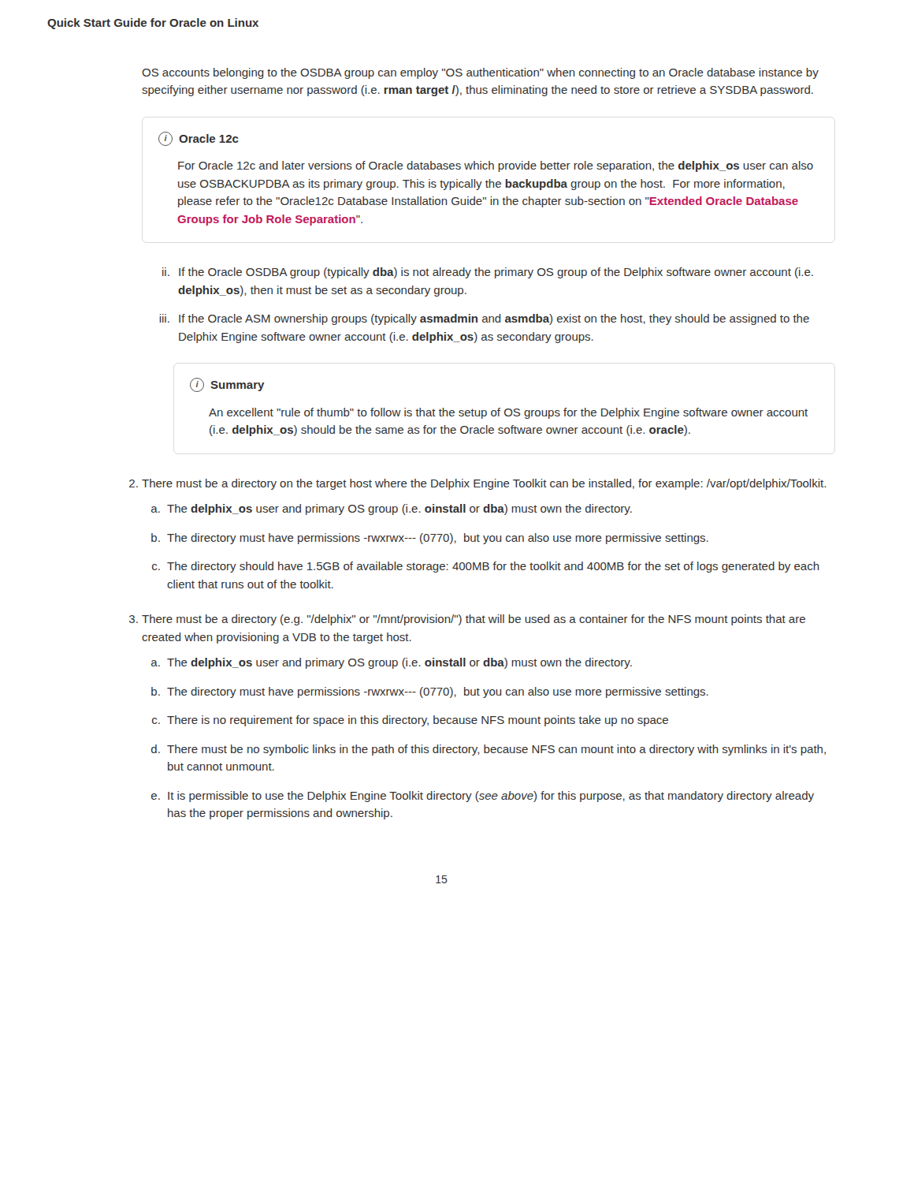Quick Start Guide for Oracle on Linux
OS accounts belonging to the OSDBA group can employ "OS authentication" when connecting to an Oracle database instance by specifying either username nor password (i.e. rman target /), thus eliminating the need to store or retrieve a SYSDBA password.
i Oracle 12c
For Oracle 12c and later versions of Oracle databases which provide better role separation, the delphix_os user can also use OSBACKUPDBA as its primary group. This is typically the backupdba group on the host. For more information, please refer to the "Oracle12c Database Installation Guide" in the chapter sub-section on "Extended Oracle Database Groups for Job Role Separation".
If the Oracle OSDBA group (typically dba) is not already the primary OS group of the Delphix software owner account (i.e. delphix_os), then it must be set as a secondary group.
If the Oracle ASM ownership groups (typically asmadmin and asmdba) exist on the host, they should be assigned to the Delphix Engine software owner account (i.e. delphix_os) as secondary groups.
i Summary
An excellent "rule of thumb" to follow is that the setup of OS groups for the Delphix Engine software owner account (i.e. delphix_os) should be the same as for the Oracle software owner account (i.e. oracle).
There must be a directory on the target host where the Delphix Engine Toolkit can be installed, for example: /var/opt/delphix/Toolkit.
The delphix_os user and primary OS group (i.e. oinstall or dba) must own the directory.
The directory must have permissions -rwxrwx--- (0770), but you can also use more permissive settings.
The directory should have 1.5GB of available storage: 400MB for the toolkit and 400MB for the set of logs generated by each client that runs out of the toolkit.
There must be a directory (e.g. "/delphix" or "/mnt/provision/") that will be used as a container for the NFS mount points that are created when provisioning a VDB to the target host.
The delphix_os user and primary OS group (i.e. oinstall or dba) must own the directory.
The directory must have permissions -rwxrwx--- (0770), but you can also use more permissive settings.
There is no requirement for space in this directory, because NFS mount points take up no space
There must be no symbolic links in the path of this directory, because NFS can mount into a directory with symlinks in it's path, but cannot unmount.
It is permissible to use the Delphix Engine Toolkit directory (see above) for this purpose, as that mandatory directory already has the proper permissions and ownership.
15